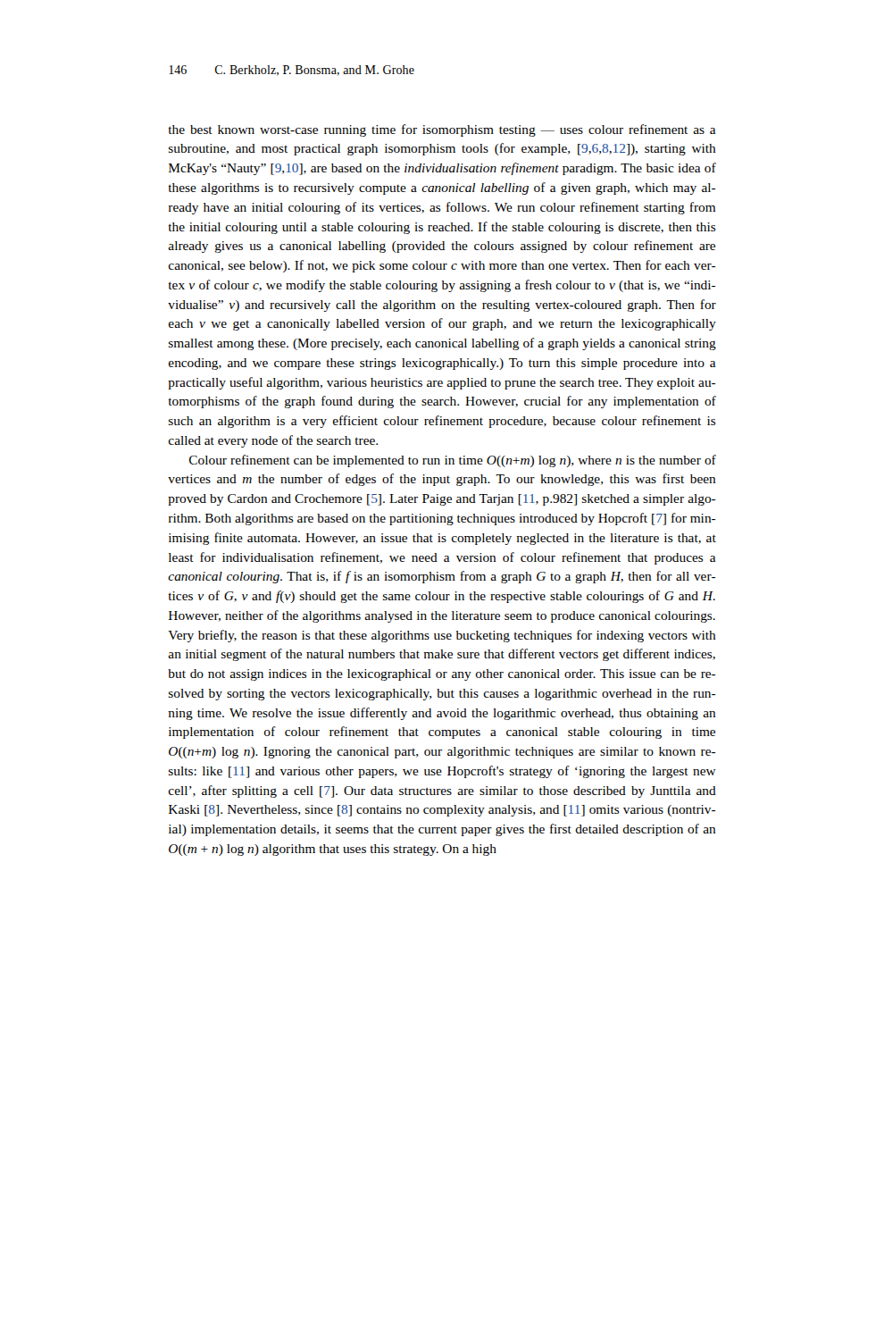146 C. Berkholz, P. Bonsma, and M. Grohe
the best known worst-case running time for isomorphism testing — uses colour refinement as a subroutine, and most practical graph isomorphism tools (for example, [9,6,8,12]), starting with McKay's “Nauty” [9,10], are based on the individualisation refinement paradigm. The basic idea of these algorithms is to recursively compute a canonical labelling of a given graph, which may already have an initial colouring of its vertices, as follows. We run colour refinement starting from the initial colouring until a stable colouring is reached. If the stable colouring is discrete, then this already gives us a canonical labelling (provided the colours assigned by colour refinement are canonical, see below). If not, we pick some colour c with more than one vertex. Then for each vertex v of colour c, we modify the stable colouring by assigning a fresh colour to v (that is, we “individualise” v) and recursively call the algorithm on the resulting vertex-coloured graph. Then for each v we get a canonically labelled version of our graph, and we return the lexicographically smallest among these. (More precisely, each canonical labelling of a graph yields a canonical string encoding, and we compare these strings lexicographically.) To turn this simple procedure into a practically useful algorithm, various heuristics are applied to prune the search tree. They exploit automorphisms of the graph found during the search. However, crucial for any implementation of such an algorithm is a very efficient colour refinement procedure, because colour refinement is called at every node of the search tree.
Colour refinement can be implemented to run in time O((n+m) log n), where n is the number of vertices and m the number of edges of the input graph. To our knowledge, this was first been proved by Cardon and Crochemore [5]. Later Paige and Tarjan [11, p.982] sketched a simpler algorithm. Both algorithms are based on the partitioning techniques introduced by Hopcroft [7] for minimising finite automata. However, an issue that is completely neglected in the literature is that, at least for individualisation refinement, we need a version of colour refinement that produces a canonical colouring. That is, if f is an isomorphism from a graph G to a graph H, then for all vertices v of G, v and f(v) should get the same colour in the respective stable colourings of G and H. However, neither of the algorithms analysed in the literature seem to produce canonical colourings. Very briefly, the reason is that these algorithms use bucketing techniques for indexing vectors with an initial segment of the natural numbers that make sure that different vectors get different indices, but do not assign indices in the lexicographical or any other canonical order. This issue can be resolved by sorting the vectors lexicographically, but this causes a logarithmic overhead in the running time. We resolve the issue differently and avoid the logarithmic overhead, thus obtaining an implementation of colour refinement that computes a canonical stable colouring in time O((n+m) log n). Ignoring the canonical part, our algorithmic techniques are similar to known results: like [11] and various other papers, we use Hopcroft's strategy of ‘ignoring the largest new cell’, after splitting a cell [7]. Our data structures are similar to those described by Junttila and Kaski [8]. Nevertheless, since [8] contains no complexity analysis, and [11] omits various (nontrivial) implementation details, it seems that the current paper gives the first detailed description of an O((m + n) log n) algorithm that uses this strategy. On a high